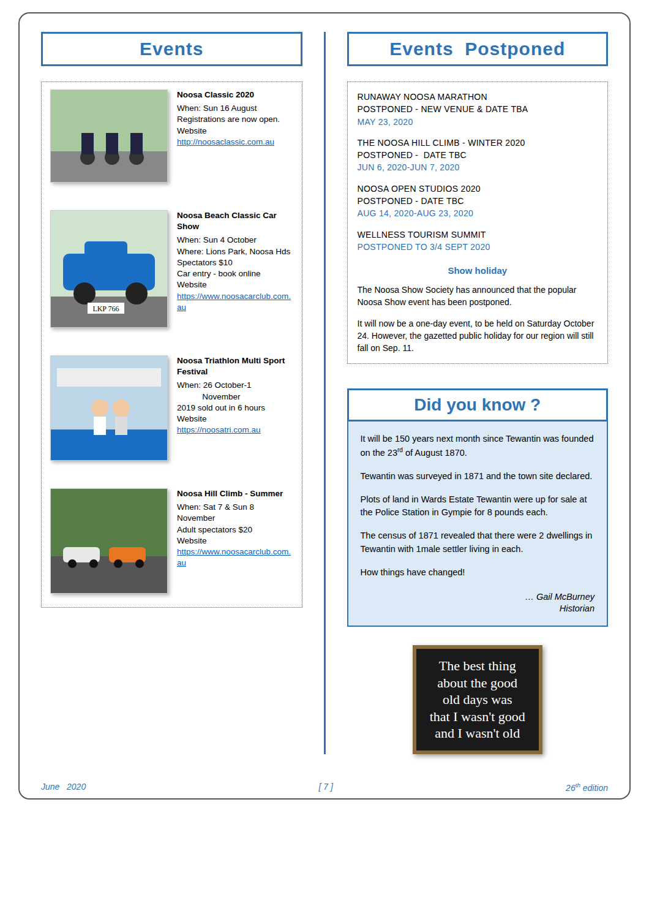Events
Noosa Classic 2020 When: Sun 16 August
Registrations are now open.
Website
http://noosaclassic.com.au
Noosa Beach Classic Car Show When: Sun 4 October
Where: Lions Park, Noosa Hds
Spectators $10
Car entry - book online
Website
https://www.noosacarclub.com.au
Noosa Triathlon Multi Sport Festival When: 26 October-1
November
2019 sold out in 6 hours
Website
https://noosatri.com.au
Noosa Hill Climb - Summer When: Sat 7 & Sun 8 November
Adult spectators $20
Website
https://www.noosacarclub.com.au
Events Postponed
RUNAWAY NOOSA MARATHON
POSTPONED - NEW VENUE & DATE TBA
MAY 23, 2020
THE NOOSA HILL CLIMB - WINTER 2020
POSTPONED - DATE TBC
JUN 6, 2020-JUN 7, 2020
NOOSA OPEN STUDIOS 2020
POSTPONED - DATE TBC
AUG 14, 2020-AUG 23, 2020
WELLNESS TOURISM SUMMIT
POSTPONED TO 3/4 SEPT 2020
Show holiday
The Noosa Show Society has announced that the popular Noosa Show event has been postponed.
It will now be a one-day event, to be held on Saturday October 24. However, the gazetted public holiday for our region will still fall on Sep. 11.
Did you know ?
It will be 150 years next month since Tewantin was founded on the 23rd of August 1870.
Tewantin was surveyed in 1871 and the town site declared.
Plots of land in Wards Estate Tewantin were up for sale at the Police Station in Gympie for 8 pounds each.
The census of 1871 revealed that there were 2 dwellings in Tewantin with 1male settler living in each.
How things have changed!
… Gail McBurney
Historian
The best thing
about the good
old days was
that I wasn't good
and I wasn't old
June 2020
[ 7 ]
26th edition